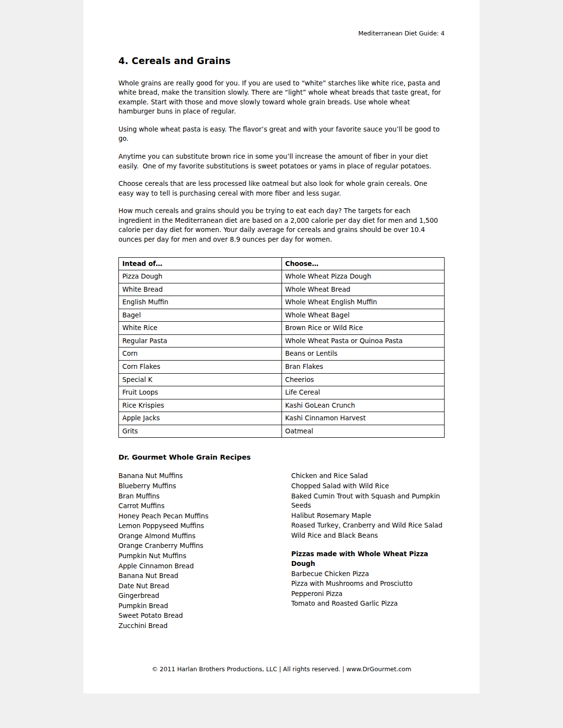Mediterranean Diet Guide: 4
4. Cereals and Grains
Whole grains are really good for you. If you are used to “white” starches like white rice, pasta and white bread, make the transition slowly. There are “light” whole wheat breads that taste great, for example. Start with those and move slowly toward whole grain breads. Use whole wheat hamburger buns in place of regular.
Using whole wheat pasta is easy. The flavor’s great and with your favorite sauce you’ll be good to go.
Anytime you can substitute brown rice in some you’ll increase the amount of fiber in your diet easily. One of my favorite substitutions is sweet potatoes or yams in place of regular potatoes.
Choose cereals that are less processed like oatmeal but also look for whole grain cereals. One easy way to tell is purchasing cereal with more fiber and less sugar.
How much cereals and grains should you be trying to eat each day? The targets for each ingredient in the Mediterranean diet are based on a 2,000 calorie per day diet for men and 1,500 calorie per day diet for women. Your daily average for cereals and grains should be over 10.4 ounces per day for men and over 8.9 ounces per day for women.
| Intead of… | Choose… |
| --- | --- |
| Pizza Dough | Whole Wheat Pizza Dough |
| White Bread | Whole Wheat Bread |
| English Muffin | Whole Wheat English Muffin |
| Bagel | Whole Wheat Bagel |
| White Rice | Brown Rice or Wild Rice |
| Regular Pasta | Whole Wheat Pasta or Quinoa Pasta |
| Corn | Beans or Lentils |
| Corn Flakes | Bran Flakes |
| Special K | Cheerios |
| Fruit Loops | Life Cereal |
| Rice Krispies | Kashi GoLean Crunch |
| Apple Jacks | Kashi Cinnamon Harvest |
| Grits | Oatmeal |
Dr. Gourmet Whole Grain Recipes
Banana Nut Muffins
Blueberry Muffins
Bran Muffins
Carrot Muffins
Honey Peach Pecan Muffins
Lemon Poppyseed Muffins
Orange Almond Muffins
Orange Cranberry Muffins
Pumpkin Nut Muffins
Apple Cinnamon Bread
Banana Nut Bread
Date Nut Bread
Gingerbread
Pumpkin Bread
Sweet Potato Bread
Zucchini Bread
Chicken and Rice Salad
Chopped Salad with Wild Rice
Baked Cumin Trout with Squash and Pumpkin Seeds
Halibut Rosemary Maple
Roased Turkey, Cranberry and Wild Rice Salad
Wild Rice and Black Beans
Pizzas made with Whole Wheat Pizza Dough
Barbecue Chicken Pizza
Pizza with Mushrooms and Prosciutto
Pepperoni Pizza
Tomato and Roasted Garlic Pizza
© 2011 Harlan Brothers Productions, LLC | All rights reserved. | www.DrGourmet.com